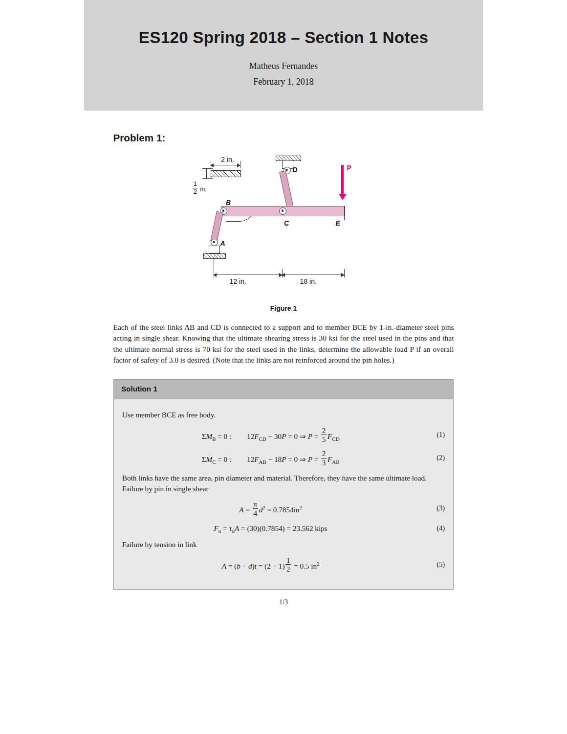ES120 Spring 2018 – Section 1 Notes
Matheus Fernandes
February 1, 2018
Problem 1:
2 in.
12 in.
D
B
C
E
A
P
12 in.
18 in.
Figure 1
Each of the steel links AB and CD is connected to a support and to member BCE by 1-in.-diameter steel pins acting in single shear. Knowing that the ultimate shearing stress is 30 ksi for the steel used in the pins and that the ultimate normal stress is 70 ksi for the steel used in the links, determine the allowable load P if an overall factor of safety of 3.0 is desired. (Note that the links are not reinforced around the pin holes.)
Solution 1
Use member BCE as free body.
ΣMB = 0 : 12FCD − 30P = 0 ⇒ P = 25 FCD
(1)
ΣMC = 0 : 12FAB − 18P = 0 ⇒ P = 23 FAB
(2)
Both links have the same area, pin diameter and material. Therefore, they have the same ultimate load.
Failure by pin in single shear
A = π 4 d2 = 0.7854in2
(3)
Fu = τuA = (30)(0.7854) = 23.562 kips
(4)
Failure by tension in link
A = (b − d)t = (2 − 1)12 = 0.5 in2
(5)
1/3